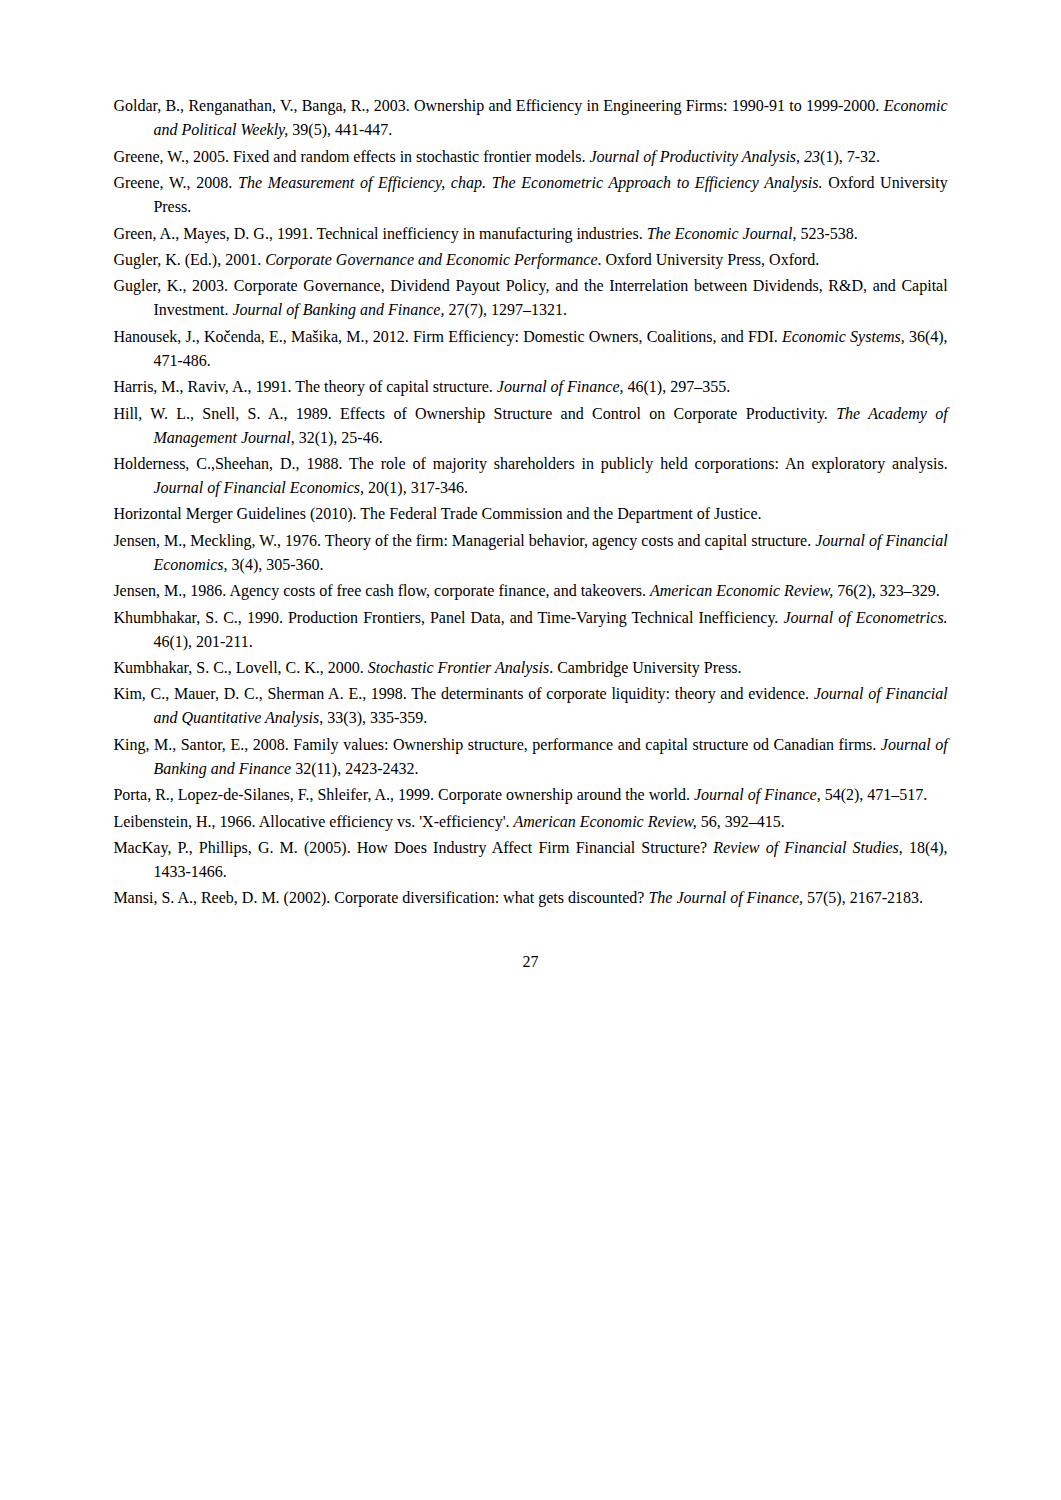Goldar, B., Renganathan, V., Banga, R., 2003. Ownership and Efficiency in Engineering Firms: 1990-91 to 1999-2000. Economic and Political Weekly, 39(5), 441-447.
Greene, W., 2005. Fixed and random effects in stochastic frontier models. Journal of Productivity Analysis, 23(1), 7-32.
Greene, W., 2008. The Measurement of Efficiency, chap. The Econometric Approach to Efficiency Analysis. Oxford University Press.
Green, A., Mayes, D. G., 1991. Technical inefficiency in manufacturing industries. The Economic Journal, 523-538.
Gugler, K. (Ed.), 2001. Corporate Governance and Economic Performance. Oxford University Press, Oxford.
Gugler, K., 2003. Corporate Governance, Dividend Payout Policy, and the Interrelation between Dividends, R&D, and Capital Investment. Journal of Banking and Finance, 27(7), 1297–1321.
Hanousek, J., Kočenda, E., Mašika, M., 2012. Firm Efficiency: Domestic Owners, Coalitions, and FDI. Economic Systems, 36(4), 471-486.
Harris, M., Raviv, A., 1991. The theory of capital structure. Journal of Finance, 46(1), 297–355.
Hill, W. L., Snell, S. A., 1989. Effects of Ownership Structure and Control on Corporate Productivity. The Academy of Management Journal, 32(1), 25-46.
Holderness, C.,Sheehan, D., 1988. The role of majority shareholders in publicly held corporations: An exploratory analysis. Journal of Financial Economics, 20(1), 317-346.
Horizontal Merger Guidelines (2010). The Federal Trade Commission and the Department of Justice.
Jensen, M., Meckling, W., 1976. Theory of the firm: Managerial behavior, agency costs and capital structure. Journal of Financial Economics, 3(4), 305-360.
Jensen, M., 1986. Agency costs of free cash flow, corporate finance, and takeovers. American Economic Review, 76(2), 323–329.
Khumbhakar, S. C., 1990. Production Frontiers, Panel Data, and Time-Varying Technical Inefficiency. Journal of Econometrics. 46(1), 201-211.
Kumbhakar, S. C., Lovell, C. K., 2000. Stochastic Frontier Analysis. Cambridge University Press.
Kim, C., Mauer, D. C., Sherman A. E., 1998. The determinants of corporate liquidity: theory and evidence. Journal of Financial and Quantitative Analysis, 33(3), 335-359.
King, M., Santor, E., 2008. Family values: Ownership structure, performance and capital structure od Canadian firms. Journal of Banking and Finance 32(11), 2423-2432.
Porta, R., Lopez‐de‐Silanes, F., Shleifer, A., 1999. Corporate ownership around the world. Journal of Finance, 54(2), 471–517.
Leibenstein, H., 1966. Allocative efficiency vs. 'X-efficiency'. American Economic Review, 56, 392–415.
MacKay, P., Phillips, G. M. (2005). How Does Industry Affect Firm Financial Structure? Review of Financial Studies, 18(4), 1433-1466.
Mansi, S. A., Reeb, D. M. (2002). Corporate diversification: what gets discounted? The Journal of Finance, 57(5), 2167-2183.
27